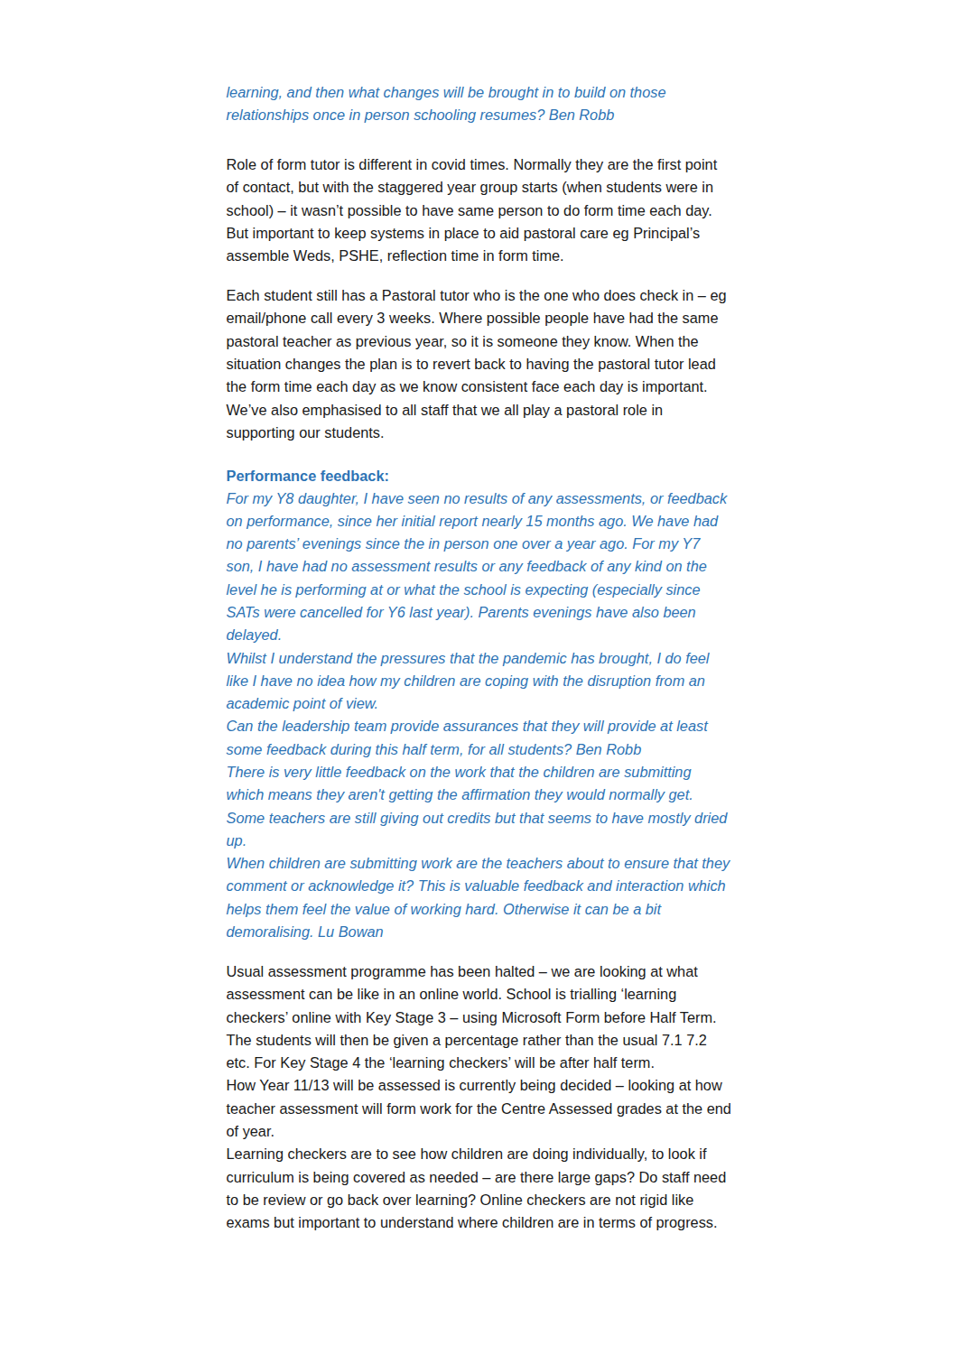learning, and then what changes will be brought in to build on those relationships once in person schooling resumes? Ben Robb
Role of form tutor is different in covid times. Normally they are the first point of contact, but with the staggered year group starts (when students were in school) – it wasn’t possible to have same person to do form time each day. But important to keep systems in place to aid pastoral care eg Principal’s assemble Weds, PSHE, reflection time in form time.
Each student still has a Pastoral tutor who is the one who does check in – eg email/phone call every 3 weeks. Where possible people have had the same pastoral teacher as previous year, so it is someone they know. When the situation changes the plan is to revert back to having the pastoral tutor lead the form time each day as we know consistent face each day is important. We’ve also emphasised to all staff that we all play a pastoral role in supporting our students.
Performance feedback:
For my Y8 daughter, I have seen no results of any assessments, or feedback on performance, since her initial report nearly 15 months ago. We have had no parents’ evenings since the in person one over a year ago. For my Y7 son, I have had no assessment results or any feedback of any kind on the level he is performing at or what the school is expecting (especially since SATs were cancelled for Y6 last year). Parents evenings have also been delayed.
Whilst I understand the pressures that the pandemic has brought, I do feel like I have no idea how my children are coping with the disruption from an academic point of view.
Can the leadership team provide assurances that they will provide at least some feedback during this half term, for all students? Ben Robb
There is very little feedback on the work that the children are submitting which means they aren't getting the affirmation they would normally get. Some teachers are still giving out credits but that seems to have mostly dried up.
When children are submitting work are the teachers about to ensure that they comment or acknowledge it? This is valuable feedback and interaction which helps them feel the value of working hard. Otherwise it can be a bit demoralising. Lu Bowan
Usual assessment programme has been halted – we are looking at what assessment can be like in an online world. School is trialling ‘learning checkers’ online with Key Stage 3 – using Microsoft Form before Half Term. The students will then be given a percentage rather than the usual 7.1 7.2 etc. For Key Stage 4 the ‘learning checkers’ will be after half term.
How Year 11/13 will be assessed is currently being decided – looking at how teacher assessment will form work for the Centre Assessed grades at the end of year.
Learning checkers are to see how children are doing individually, to look if curriculum is being covered as needed – are there large gaps? Do staff need to be review or go back over learning? Online checkers are not rigid like exams but important to understand where children are in terms of progress.